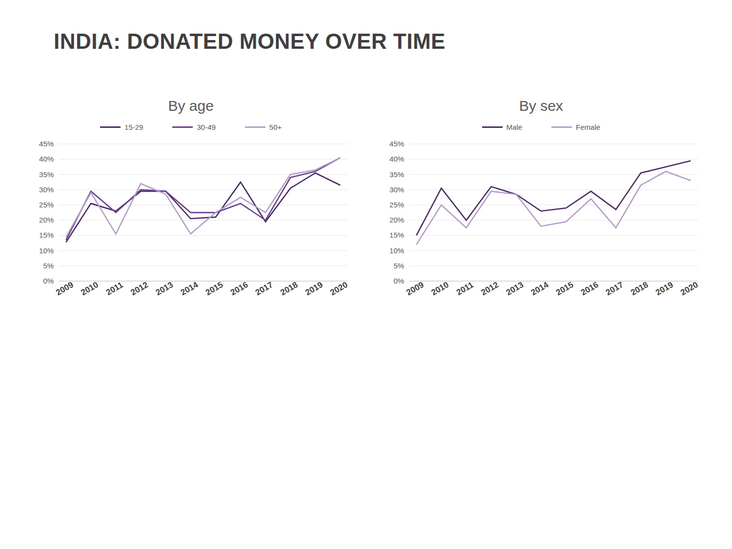India: Donated money over time
By age
15-29 30-49 50+
0% 5% 10% 15% 20% 25% 30% 35% 40% 45% 2009 2010 2011 2012 2013 2014 2015 2016 2017 2018 2019 2020
By sex
Male Female
0% 5% 10% 15% 20% 25% 30% 35% 40% 45% 2009 2010 2011 2012 2013 2014 2015 2016 2017 2018 2019 2020